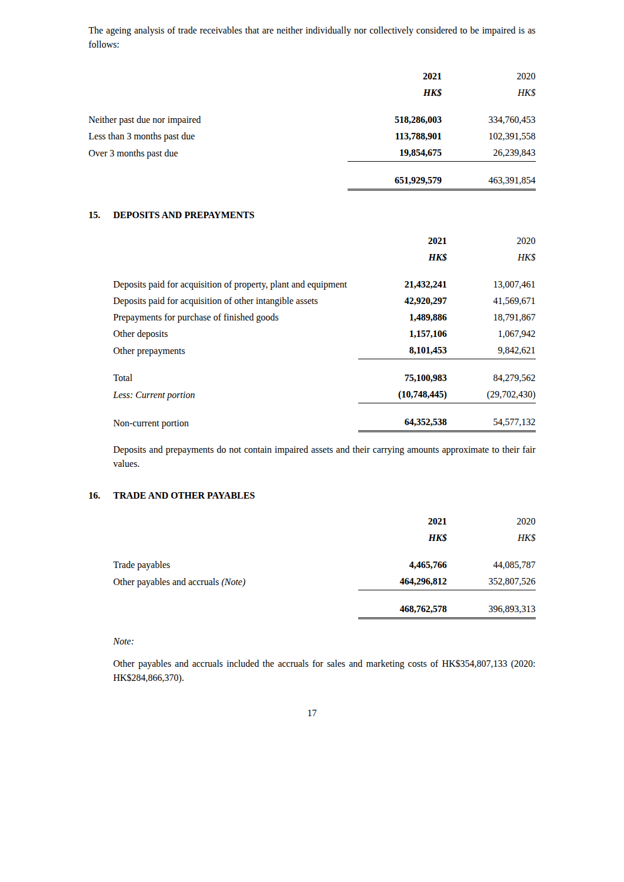The ageing analysis of trade receivables that are neither individually nor collectively considered to be impaired is as follows:
| | 2021 | 2020 |
| | HK$ | HK$ |
| Neither past due nor impaired | 518,286,003 | 334,760,453 |
| Less than 3 months past due | 113,788,901 | 102,391,558 |
| Over 3 months past due | 19,854,675 | 26,239,843 |
| | 651,929,579 | 463,391,854 |
15.
DEPOSITS AND PREPAYMENTS
| | 2021 | 2020 |
| | HK$ | HK$ |
| Deposits paid for acquisition of property, plant and equipment | 21,432,241 | 13,007,461 |
| Deposits paid for acquisition of other intangible assets | 42,920,297 | 41,569,671 |
| Prepayments for purchase of finished goods | 1,489,886 | 18,791,867 |
| Other deposits | 1,157,106 | 1,067,942 |
| Other prepayments | 8,101,453 | 9,842,621 |
| Total | 75,100,983 | 84,279,562 |
| Less: Current portion | (10,748,445) | (29,702,430) |
| Non-current portion | 64,352,538 | 54,577,132 |
Deposits and prepayments do not contain impaired assets and their carrying amounts approximate to their fair values.
16.
TRADE AND OTHER PAYABLES
| | 2021 | 2020 |
| | HK$ | HK$ |
| Trade payables | 4,465,766 | 44,085,787 |
| Other payables and accruals (Note) | 464,296,812 | 352,807,526 |
| | 468,762,578 | 396,893,313 |
Note:
Other payables and accruals included the accruals for sales and marketing costs of HK$354,807,133 (2020: HK$284,866,370).
17